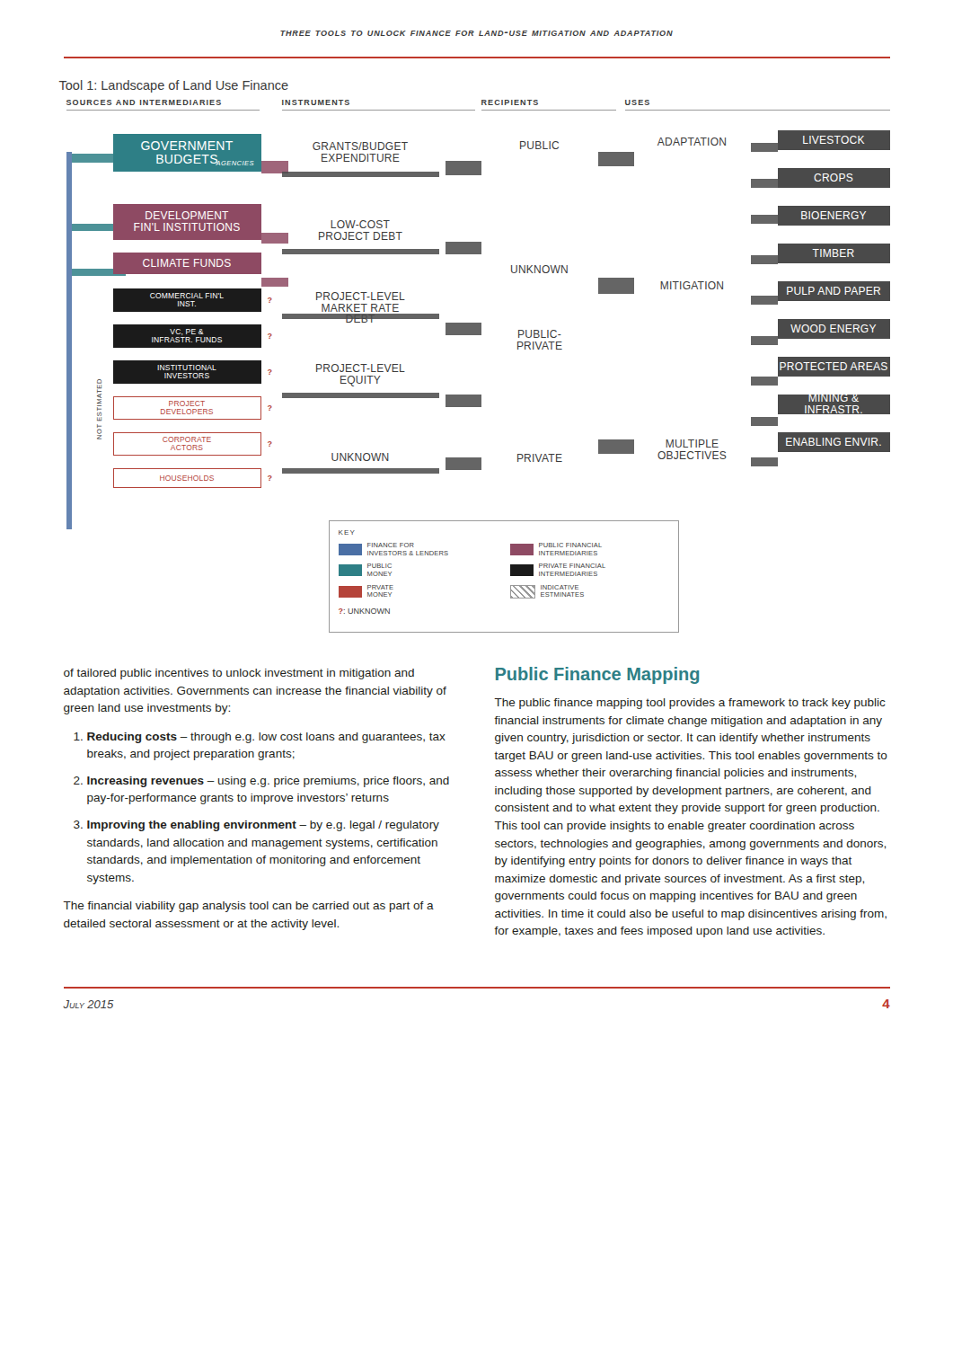Three Tools to Unlock Finance for Land-Use Mitigation and Adaptation
Tool 1: Landscape of Land Use Finance
SOURCES AND INTERMEDIARIES
INSTRUMENTS
RECIPIENTS
USES
GOVERNMENT
BUDGETS
AGENCIES
DEVELOPMENT
FIN'L INSTITUTIONS
CLIMATE FUNDS
COMMERCIAL FIN'L
INST.
VC, PE &
INFRASTR. FUNDS
INSTITUTIONAL
INVESTORS
PROJECT
DEVELOPERS
CORPORATE
ACTORS
HOUSEHOLDS
?
?
?
?
?
?
NOT ESTIMATED
GRANTS/BUDGET
EXPENDITURE
LOW-COST
PROJECT DEBT
PROJECT-LEVEL
MARKET RATE
DEBT
PROJECT-LEVEL
EQUITY
UNKNOWN
PUBLIC
UNKNOWN
PUBLIC-
PRIVATE
PRIVATE
ADAPTATION
MITIGATION
MULTIPLE
OBJECTIVES
LIVESTOCK
CROPS
BIOENERGY
TIMBER
PULP AND PAPER
WOOD ENERGY
PROTECTED AREAS
MINING & INFRASTR.
ENABLING ENVIR.
KEY
FINANCE FOR
INVESTORS & LENDERS
PUBLIC FINANCIAL
INTERMEDIARIES
PUBLIC
MONEY
PRIVATE FINANCIAL
INTERMEDIARIES
PRVATE
MONEY
INDICATIVE
ESTMINATES
?: UNKNOWN
of tailored public incentives to unlock investment in mitigation and adaptation activities. Governments can increase the financial viability of green land use investments by:
Reducing costs – through e.g. low cost loans and guarantees, tax breaks, and project preparation grants;
Increasing revenues – using e.g. price premiums, price floors, and pay-for-performance grants to improve investors’ returns
Improving the enabling environment – by e.g. legal / regulatory standards, land allocation and management systems, certification standards, and implementation of monitoring and enforcement systems.
The financial viability gap analysis tool can be carried out as part of a detailed sectoral assessment or at the activity level.
Public Finance Mapping
The public finance mapping tool provides a framework to track key public financial instruments for climate change mitigation and adaptation in any given country, jurisdiction or sector. It can identify whether instruments target BAU or green land-use activities. This tool enables governments to assess whether their overarching financial policies and instruments, including those supported by development partners, are coherent, and consistent and to what extent they provide support for green production. This tool can provide insights to enable greater coordination across sectors, technologies and geographies, among governments and donors, by identifying entry points for donors to deliver finance in ways that maximize domestic and private sources of investment. As a first step, governments could focus on mapping incentives for BAU and green activities. In time it could also be useful to map disincentives arising from, for example, taxes and fees imposed upon land use activities.
July 2015
4